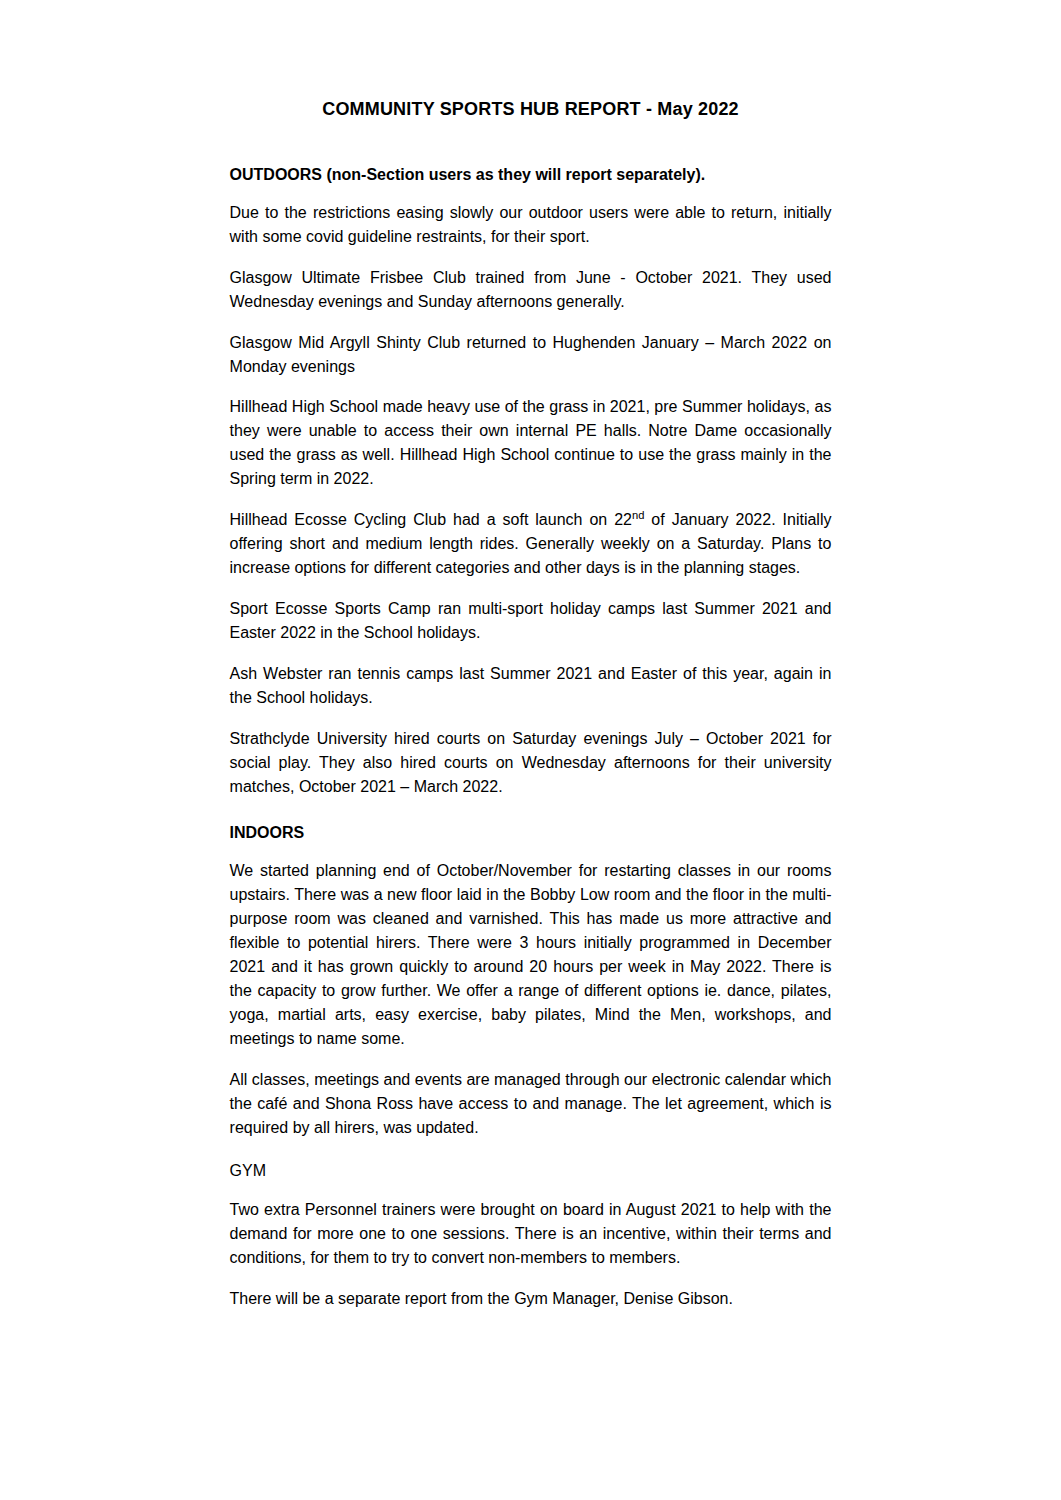COMMUNITY SPORTS HUB REPORT - May 2022
OUTDOORS (non-Section users as they will report separately).
Due to the restrictions easing slowly our outdoor users were able to return, initially with some covid guideline restraints, for their sport.
Glasgow Ultimate Frisbee Club trained from June - October 2021. They used Wednesday evenings and Sunday afternoons generally.
Glasgow Mid Argyll Shinty Club returned to Hughenden January – March 2022 on Monday evenings
Hillhead High School made heavy use of the grass in 2021, pre Summer holidays, as they were unable to access their own internal PE halls. Notre Dame occasionally used the grass as well. Hillhead High School continue to use the grass mainly in the Spring term in 2022.
Hillhead Ecosse Cycling Club had a soft launch on 22nd of January 2022. Initially offering short and medium length rides. Generally weekly on a Saturday. Plans to increase options for different categories and other days is in the planning stages.
Sport Ecosse Sports Camp ran multi-sport holiday camps last Summer 2021 and Easter 2022 in the School holidays.
Ash Webster ran tennis camps last Summer 2021 and Easter of this year, again in the School holidays.
Strathclyde University hired courts on Saturday evenings July – October 2021 for social play. They also hired courts on Wednesday afternoons for their university matches, October 2021 – March 2022.
INDOORS
We started planning end of October/November for restarting classes in our rooms upstairs. There was a new floor laid in the Bobby Low room and the floor in the multi-purpose room was cleaned and varnished. This has made us more attractive and flexible to potential hirers. There were 3 hours initially programmed in December 2021 and it has grown quickly to around 20 hours per week in May 2022. There is the capacity to grow further. We offer a range of different options ie. dance, pilates, yoga, martial arts, easy exercise, baby pilates, Mind the Men, workshops, and meetings to name some.
All classes, meetings and events are managed through our electronic calendar which the café and Shona Ross have access to and manage. The let agreement, which is required by all hirers, was updated.
GYM
Two extra Personnel trainers were brought on board in August 2021 to help with the demand for more one to one sessions. There is an incentive, within their terms and conditions, for them to try to convert non-members to members.
There will be a separate report from the Gym Manager, Denise Gibson.